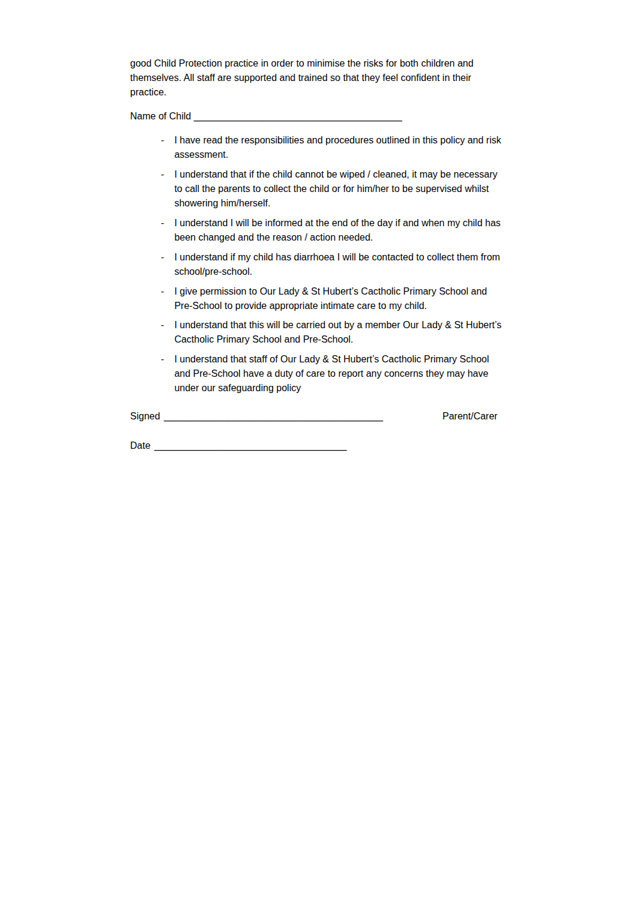good Child Protection practice in order to minimise the risks for both children and themselves. All staff are supported and trained so that they feel confident in their practice.
Name of Child _______________________________________
I have read the responsibilities and procedures outlined in this policy and risk assessment.
I understand that if the child cannot be wiped / cleaned, it may be necessary to call the parents to collect the child or for him/her to be supervised whilst showering him/herself.
I understand I will be informed at the end of the day if and when my child has been changed and the reason / action needed.
I understand if my child has diarrhoea I will be contacted to collect them from school/pre-school.
I give permission to Our Lady & St Hubert’s Cactholic Primary School and Pre-School to provide appropriate intimate care to my child.
I understand that this will be carried out by a member Our Lady & St Hubert’s Cactholic Primary School and Pre-School.
I understand that staff of Our Lady & St Hubert’s Cactholic Primary School and Pre-School have a duty of care to report any concerns they may have under our safeguarding policy
Signed _________________________________________ Parent/Carer
Date ____________________________________